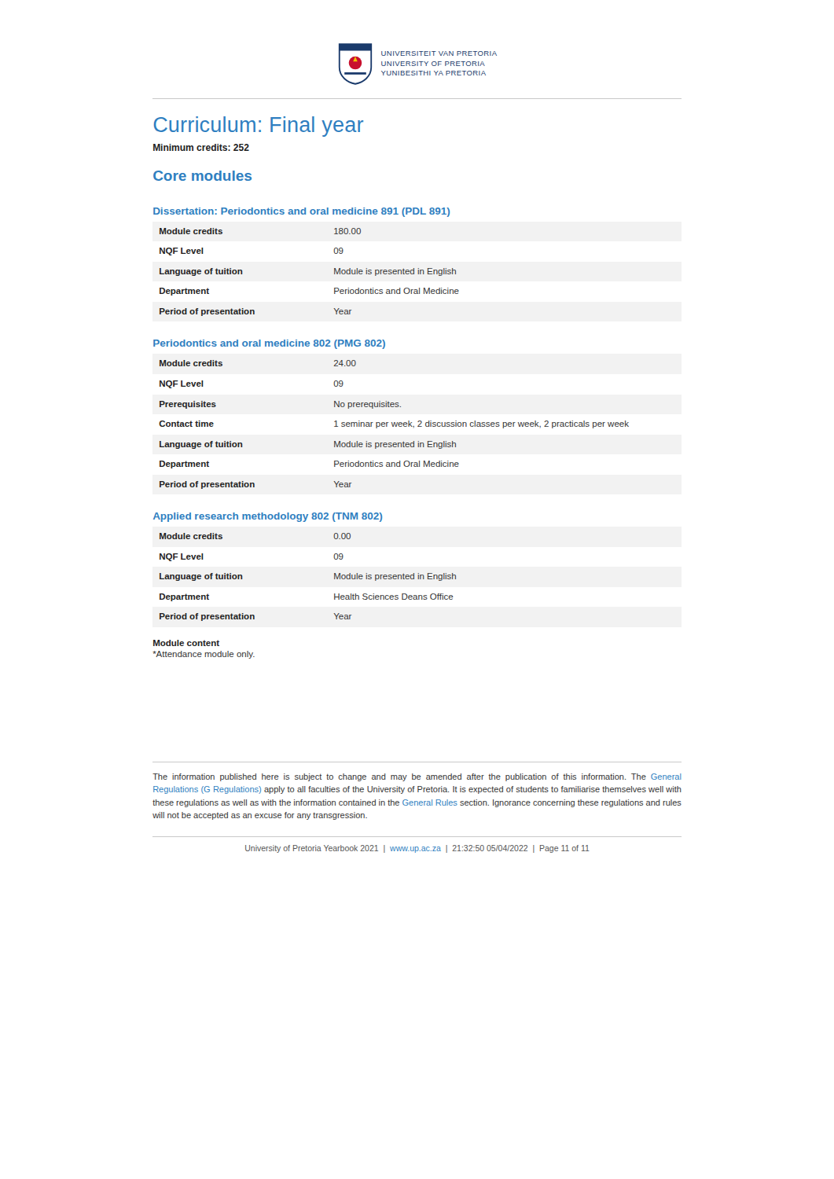Universiteit van Pretoria
University of Pretoria
Yunibesithi ya Pretoria
Curriculum: Final year
Minimum credits: 252
Core modules
Dissertation: Periodontics and oral medicine 891 (PDL 891)
| Module credits | 180.00 |
| NQF Level | 09 |
| Language of tuition | Module is presented in English |
| Department | Periodontics and Oral Medicine |
| Period of presentation | Year |
Periodontics and oral medicine 802 (PMG 802)
| Module credits | 24.00 |
| NQF Level | 09 |
| Prerequisites | No prerequisites. |
| Contact time | 1 seminar per week, 2 discussion classes per week, 2 practicals per week |
| Language of tuition | Module is presented in English |
| Department | Periodontics and Oral Medicine |
| Period of presentation | Year |
Applied research methodology 802 (TNM 802)
| Module credits | 0.00 |
| NQF Level | 09 |
| Language of tuition | Module is presented in English |
| Department | Health Sciences Deans Office |
| Period of presentation | Year |
Module content
*Attendance module only.
The information published here is subject to change and may be amended after the publication of this information. The General Regulations (G Regulations) apply to all faculties of the University of Pretoria. It is expected of students to familiarise themselves well with these regulations as well as with the information contained in the General Rules section. Ignorance concerning these regulations and rules will not be accepted as an excuse for any transgression.
University of Pretoria Yearbook 2021 | www.up.ac.za | 21:32:50 05/04/2022 | Page 11 of 11